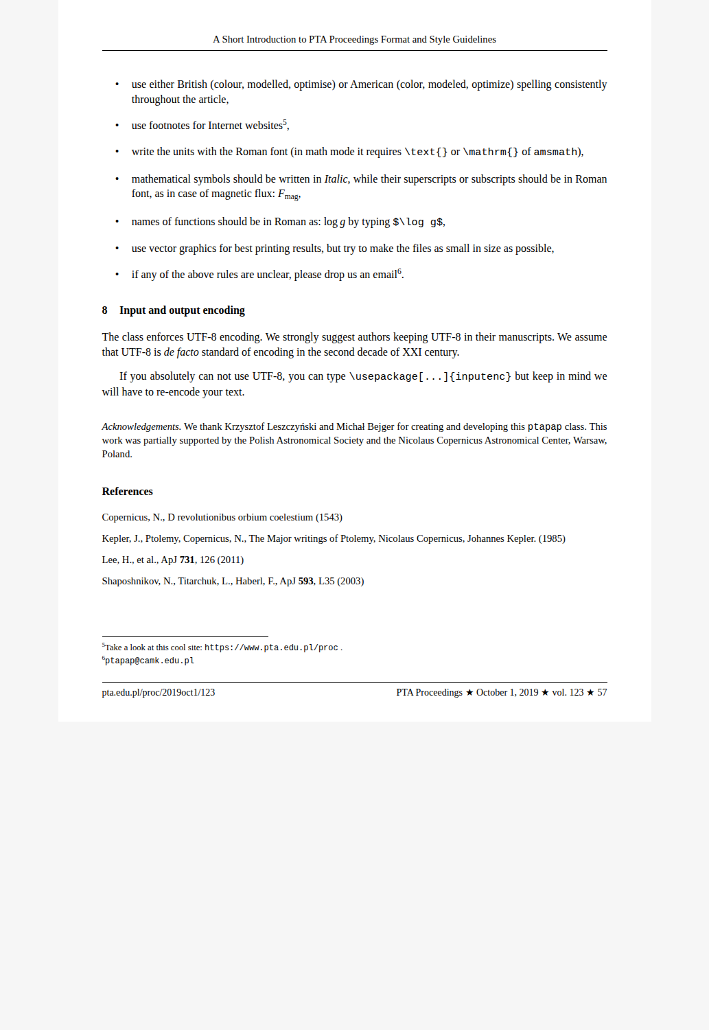A Short Introduction to PTA Proceedings Format and Style Guidelines
use either British (colour, modelled, optimise) or American (color, modeled, optimize) spelling consistently throughout the article,
use footnotes for Internet websites5,
write the units with the Roman font (in math mode it requires \text{} or \mathrm{} of amsmath),
mathematical symbols should be written in Italic, while their superscripts or subscripts should be in Roman font, as in case of magnetic flux: Fmag,
names of functions should be in Roman as: log g by typing $\log g$,
use vector graphics for best printing results, but try to make the files as small in size as possible,
if any of the above rules are unclear, please drop us an email6.
8 Input and output encoding
The class enforces UTF-8 encoding. We strongly suggest authors keeping UTF-8 in their manuscripts. We assume that UTF-8 is de facto standard of encoding in the second decade of XXI century.
If you absolutely can not use UTF-8, you can type \usepackage[...]{inputenc} but keep in mind we will have to re-encode your text.
Acknowledgements. We thank Krzysztof Leszczyński and Michał Bejger for creating and developing this ptapap class. This work was partially supported by the Polish Astronomical Society and the Nicolaus Copernicus Astronomical Center, Warsaw, Poland.
References
Copernicus, N., D revolutionibus orbium coelestium (1543)
Kepler, J., Ptolemy, Copernicus, N., The Major writings of Ptolemy, Nicolaus Copernicus, Johannes Kepler. (1985)
Lee, H., et al., ApJ 731, 126 (2011)
Shaposhnikov, N., Titarchuk, L., Haberl, F., ApJ 593, L35 (2003)
5Take a look at this cool site: https://www.pta.edu.pl/proc .
6ptapap@camk.edu.pl
pta.edu.pl/proc/2019oct1/123
PTA Proceedings ★ October 1, 2019 ★ vol. 123 ★ 57